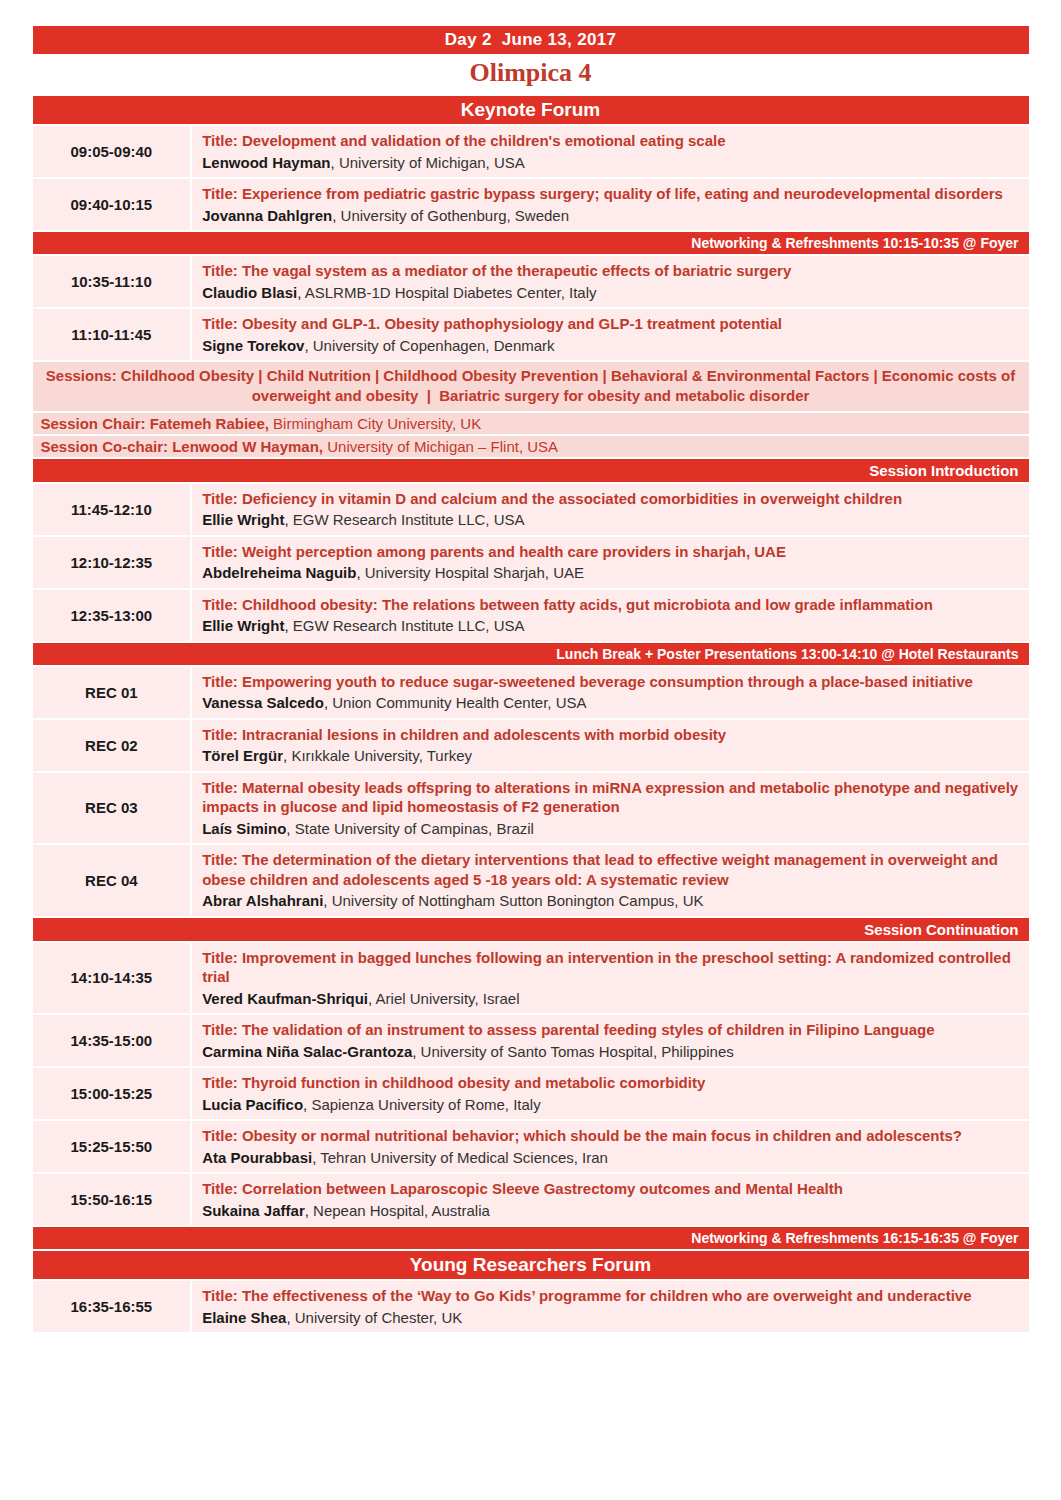| Day 2 June 13, 2017 |
| Olimpica 4 |
| Keynote Forum |
| 09:05-09:40 | Title: Development and validation of the children's emotional eating scale Lenwood Hayman , University of Michigan, USA |
| 09:40-10:15 | Title: Experience from pediatric gastric bypass surgery; quality of life, eating and neurodevelopmental disorders Jovanna Dahlgren , University of Gothenburg, Sweden |
| Networking & Refreshments 10:15-10:35 @ Foyer |
| 10:35-11:10 | Title: The vagal system as a mediator of the therapeutic effects of bariatric surgery Claudio Blasi , ASLRMB-1D Hospital Diabetes Center, Italy |
| 11:10-11:45 | Title: Obesity and GLP-1. Obesity pathophysiology and GLP-1 treatment potential Signe Torekov , University of Copenhagen, Denmark |
| Sessions: Childhood Obesity / Child Nutrition / Childhood Obesity Prevention / Behavioral & Environmental Factors / Economic costs of overweight and obesity / Bariatric surgery for obesity and metabolic disorder |
| Session Chair: Fatemeh Rabiee, Birmingham City University, UK |
| Session Co-chair: Lenwood W Hayman, University of Michigan – Flint, USA |
| Session Introduction |
| 11:45-12:10 | Title: Deficiency in vitamin D and calcium and the associated comorbidities in overweight children Ellie Wright , EGW Research Institute LLC, USA |
| 12:10-12:35 | Title: Weight perception among parents and health care providers in sharjah, UAE Abdelreheima Naguib , University Hospital Sharjah, UAE |
| 12:35-13:00 | Title: Childhood obesity: The relations between fatty acids, gut microbiota and low grade inflammation Ellie Wright , EGW Research Institute LLC, USA |
| Lunch Break + Poster Presentations 13:00-14:10 @ Hotel Restaurants |
| REC 01 | Title: Empowering youth to reduce sugar-sweetened beverage consumption through a place-based initiative Vanessa Salcedo , Union Community Health Center, USA |
| REC 02 | Title: Intracranial lesions in children and adolescents with morbid obesity Törel Ergür , Kırıkkale University, Turkey |
| REC 03 | Title: Maternal obesity leads offspring to alterations in miRNA expression and metabolic phenotype and negatively impacts in glucose and lipid homeostasis of F2 generation Laís Simino , State University of Campinas, Brazil |
| REC 04 | Title: The determination of the dietary interventions that lead to effective weight management in overweight and obese children and adolescents aged 5 -18 years old: A systematic review Abrar Alshahrani , University of Nottingham Sutton Bonington Campus, UK |
| Session Continuation |
| 14:10-14:35 | Title: Improvement in bagged lunches following an intervention in the preschool setting: A randomized controlled trial Vered Kaufman-Shriqui , Ariel University, Israel |
| 14:35-15:00 | Title: The validation of an instrument to assess parental feeding styles of children in Filipino Language Carmina Niña Salac-Grantoza , University of Santo Tomas Hospital, Philippines |
| 15:00-15:25 | Title: Thyroid function in childhood obesity and metabolic comorbidity Lucia Pacifico , Sapienza University of Rome, Italy |
| 15:25-15:50 | Title: Obesity or normal nutritional behavior; which should be the main focus in children and adolescents? Ata Pourabbasi , Tehran University of Medical Sciences, Iran |
| 15:50-16:15 | Title: Correlation between Laparoscopic Sleeve Gastrectomy outcomes and Mental Health Sukaina Jaffar , Nepean Hospital, Australia |
| Networking & Refreshments 16:15-16:35 @ Foyer |
| Young Researchers Forum |
| 16:35-16:55 | Title: The effectiveness of the ‘Way to Go Kids’ programme for children who are overweight and underactive Elaine Shea , University of Chester, UK |